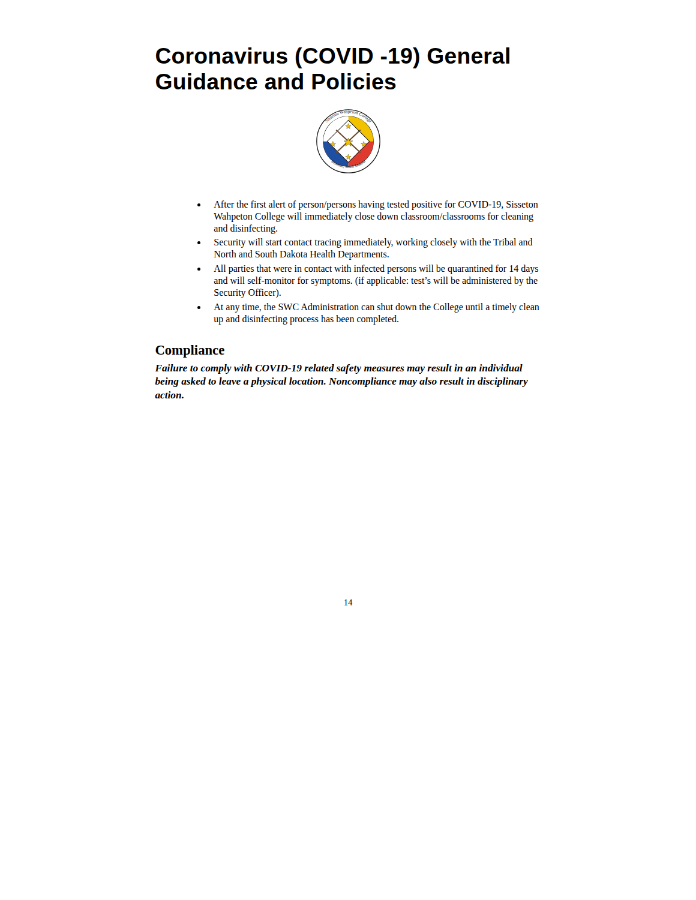Coronavirus (COVID -19) General Guidance and Policies
Sisseton Wahpeton College Sisseton, South Dakota
After the first alert of person/persons having tested positive for COVID-19, Sisseton Wahpeton College will immediately close down classroom/classrooms for cleaning and disinfecting.
Security will start contact tracing immediately, working closely with the Tribal and North and South Dakota Health Departments.
All parties that were in contact with infected persons will be quarantined for 14 days and will self-monitor for symptoms. (if applicable: test’s will be administered by the Security Officer).
At any time, the SWC Administration can shut down the College until a timely clean up and disinfecting process has been completed.
Compliance
Failure to comply with COVID-19 related safety measures may result in an individual being asked to leave a physical location. Noncompliance may also result in disciplinary action.
14